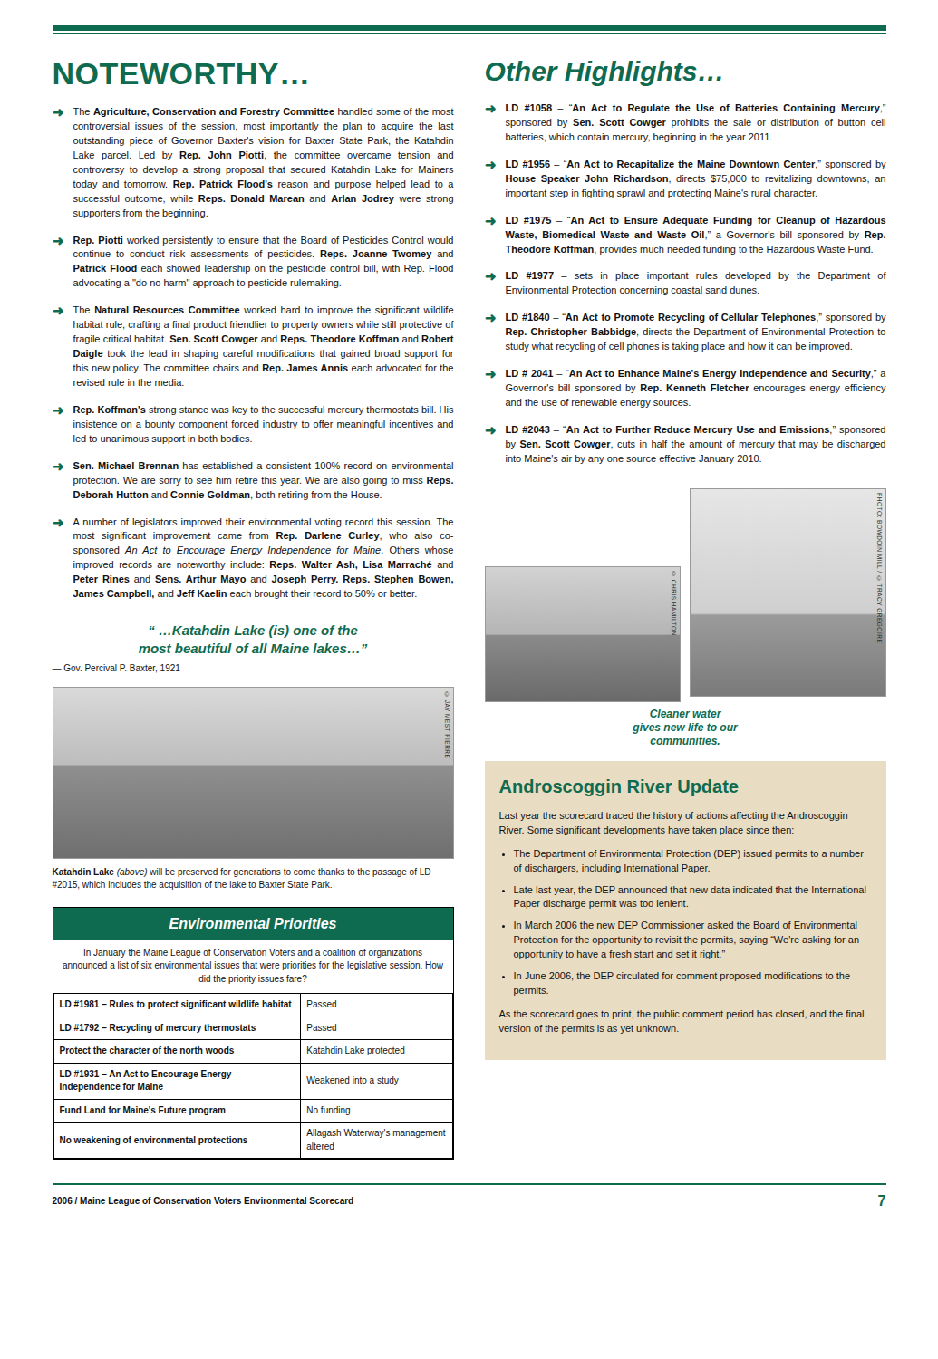NOTEWORTHY…
➜
The Agriculture, Conservation and Forestry Committee handled some of the most controversial issues of the session, most importantly the plan to acquire the last outstanding piece of Governor Baxter's vision for Baxter State Park, the Katahdin Lake parcel. Led by Rep. John Piotti, the committee overcame tension and controversy to develop a strong proposal that secured Katahdin Lake for Mainers today and tomorrow. Rep. Patrick Flood's reason and purpose helped lead to a successful outcome, while Reps. Donald Marean and Arlan Jodrey were strong supporters from the beginning.
➜
Rep. Piotti worked persistently to ensure that the Board of Pesticides Control would continue to conduct risk assessments of pesticides. Reps. Joanne Twomey and Patrick Flood each showed leadership on the pesticide control bill, with Rep. Flood advocating a "do no harm" approach to pesticide rulemaking.
➜
The Natural Resources Committee worked hard to improve the significant wildlife habitat rule, crafting a final product friendlier to property owners while still protective of fragile critical habitat. Sen. Scott Cowger and Reps. Theodore Koffman and Robert Daigle took the lead in shaping careful modifications that gained broad support for this new policy. The committee chairs and Rep. James Annis each advocated for the revised rule in the media.
➜
Rep. Koffman's strong stance was key to the successful mercury thermostats bill. His insistence on a bounty component forced industry to offer meaningful incentives and led to unanimous support in both bodies.
➜
Sen. Michael Brennan has established a consistent 100% record on environmental protection. We are sorry to see him retire this year. We are also going to miss Reps. Deborah Hutton and Connie Goldman, both retiring from the House.
➜
A number of legislators improved their environmental voting record this session. The most significant improvement came from Rep. Darlene Curley, who also co-sponsored An Act to Encourage Energy Independence for Maine. Others whose improved records are noteworthy include: Reps. Walter Ash, Lisa Marraché and Peter Rines and Sens. Arthur Mayo and Joseph Perry. Reps. Stephen Bowen, James Campbell, and Jeff Kaelin each brought their record to 50% or better.
“ …Katahdin Lake (is) one of the
most beautiful of all Maine lakes…”
— Gov. Percival P. Baxter, 1921
© JAY MEST PIERRE
Katahdin Lake (above) will be preserved for generations to come thanks to the passage of LD #2015, which includes the acquisition of the lake to Baxter State Park.
Environmental Priorities
In January the Maine League of Conservation Voters and a coalition of organizations announced a list of six environmental issues that were priorities for the legislative session. How did the priority issues fare?
| LD #1981 – Rules to protect significant wildlife habitat | Passed |
| LD #1792 – Recycling of mercury thermostats | Passed |
| Protect the character of the north woods | Katahdin Lake protected |
| LD #1931 – An Act to Encourage Energy Independence for Maine | Weakened into a study |
| Fund Land for Maine's Future program | No funding |
| No weakening of environmental protections | Allagash Waterway's management altered |
Other Highlights…
➜
LD #1058 – “An Act to Regulate the Use of Batteries Containing Mercury,” sponsored by Sen. Scott Cowger prohibits the sale or distribution of button cell batteries, which contain mercury, beginning in the year 2011.
➜
LD #1956 – “An Act to Recapitalize the Maine Downtown Center,” sponsored by House Speaker John Richardson, directs $75,000 to revitalizing downtowns, an important step in fighting sprawl and protecting Maine's rural character.
➜
LD #1975 – “An Act to Ensure Adequate Funding for Cleanup of Hazardous Waste, Biomedical Waste and Waste Oil,” a Governor's bill sponsored by Rep. Theodore Koffman, provides much needed funding to the Hazardous Waste Fund.
➜
LD #1977 – sets in place important rules developed by the Department of Environmental Protection concerning coastal sand dunes.
➜
LD #1840 – “An Act to Promote Recycling of Cellular Telephones,” sponsored by Rep. Christopher Babbidge, directs the Department of Environmental Protection to study what recycling of cell phones is taking place and how it can be improved.
➜
LD # 2041 – “An Act to Enhance Maine's Energy Independence and Security,” a Governor's bill sponsored by Rep. Kenneth Fletcher encourages energy efficiency and the use of renewable energy sources.
➜
LD #2043 – “An Act to Further Reduce Mercury Use and Emissions,” sponsored by Sen. Scott Cowger, cuts in half the amount of mercury that may be discharged into Maine's air by any one source effective January 2010.
© CHRIS HAMILTON
PHOTO: BOWDOIN MILL / © TRACY GREGOIRE
Cleaner water
gives new life to our
communities.
Androscoggin River Update
Last year the scorecard traced the history of actions affecting the Androscoggin River. Some significant developments have taken place since then:
The Department of Environmental Protection (DEP) issued permits to a number of dischargers, including International Paper.
Late last year, the DEP announced that new data indicated that the International Paper discharge permit was too lenient.
In March 2006 the new DEP Commissioner asked the Board of Environmental Protection for the opportunity to revisit the permits, saying “We're asking for an opportunity to have a fresh start and set it right.”
In June 2006, the DEP circulated for comment proposed modifications to the permits.
As the scorecard goes to print, the public comment period has closed, and the final version of the permits is as yet unknown.
2006 / Maine League of Conservation Voters Environmental Scorecard 7